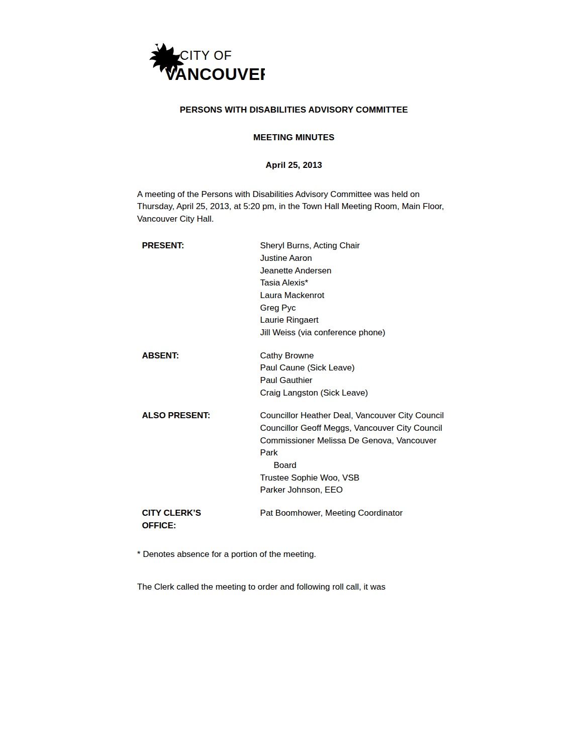CITY OF VANCOUVER
PERSONS WITH DISABILITIES ADVISORY COMMITTEE
MEETING MINUTES
April 25, 2013
A meeting of the Persons with Disabilities Advisory Committee was held on Thursday, April 25, 2013, at 5:20 pm, in the Town Hall Meeting Room, Main Floor, Vancouver City Hall.
| PRESENT: | Sheryl Burns, Acting Chair Justine Aaron Jeanette Andersen Tasia Alexis * Laura Mackenrot Greg Pyc Laurie Ringaert Jill Weiss (via conference phone) |
| ABSENT: | Cathy Browne Paul Caune (Sick Leave) Paul Gauthier Craig Langston (Sick Leave) |
| ALSO PRESENT: | Councillor Heather Deal, Vancouver City Council Councillor Geoff Meggs, Vancouver City Council Commissioner Melissa De Genova, Vancouver Park Board Trustee Sophie Woo, VSB Parker Johnson, EEO |
| CITY CLERK’S OFFICE: | Pat Boomhower, Meeting Coordinator |
* Denotes absence for a portion of the meeting.
The Clerk called the meeting to order and following roll call, it was